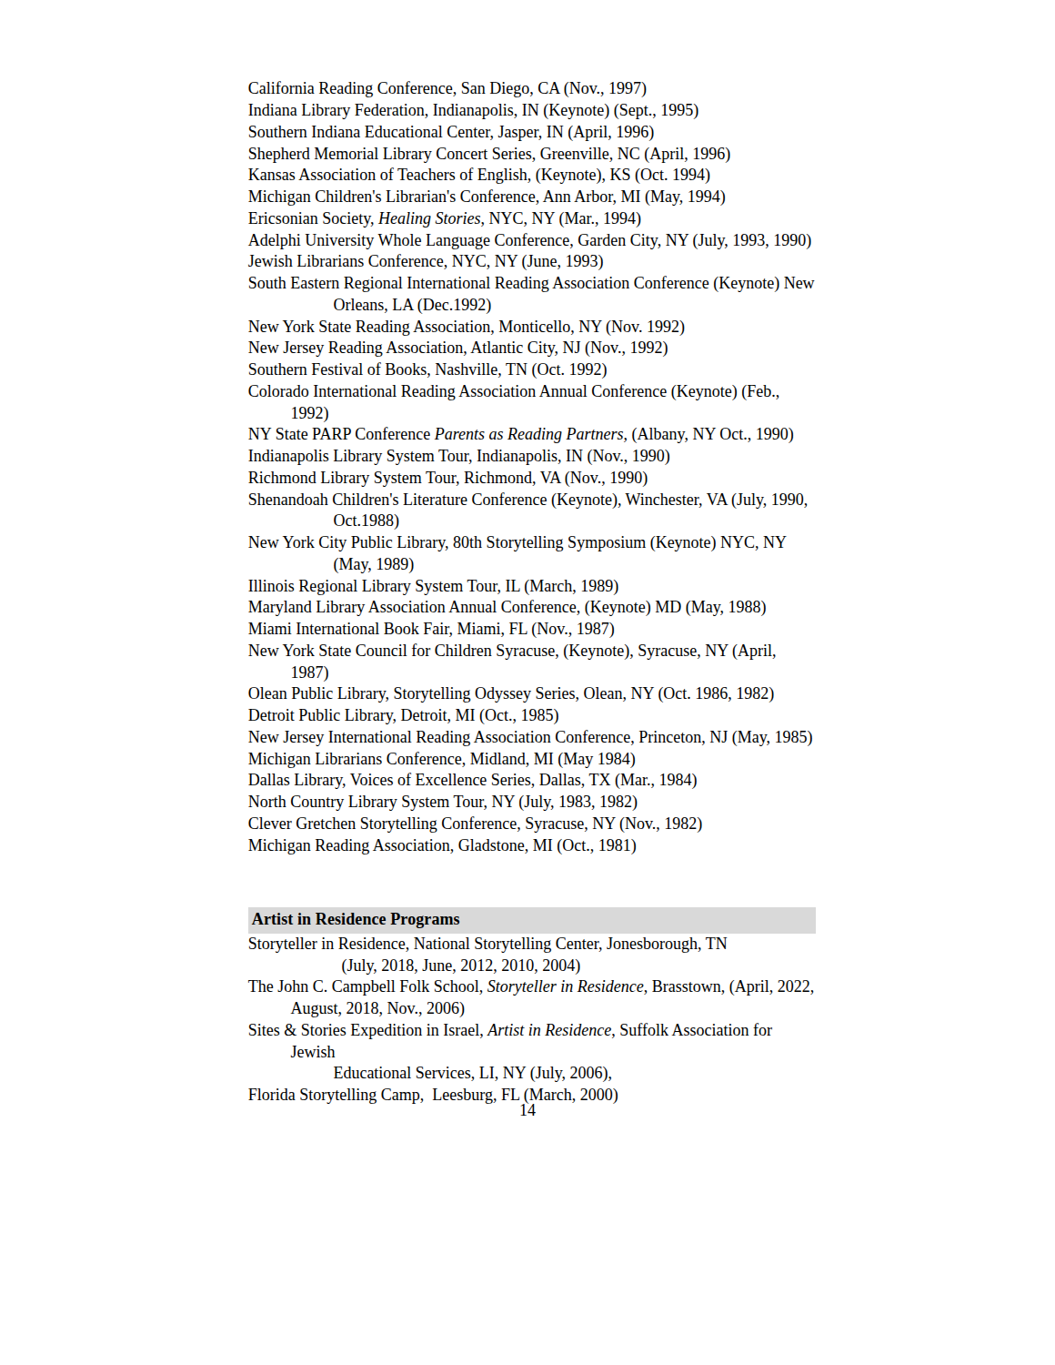California Reading Conference, San Diego, CA (Nov., 1997)
Indiana Library Federation, Indianapolis, IN (Keynote) (Sept., 1995)
Southern Indiana Educational Center, Jasper, IN (April, 1996)
Shepherd Memorial Library Concert Series, Greenville, NC (April, 1996)
Kansas Association of Teachers of English, (Keynote), KS (Oct. 1994)
Michigan Children's Librarian's Conference, Ann Arbor, MI (May, 1994)
Ericsonian Society, Healing Stories, NYC, NY (Mar., 1994)
Adelphi University Whole Language Conference, Garden City, NY (July, 1993, 1990)
Jewish Librarians Conference, NYC, NY (June, 1993)
South Eastern Regional International Reading Association Conference (Keynote) NewOrleans, LA (Dec.1992)
New York State Reading Association, Monticello, NY (Nov. 1992)
New Jersey Reading Association, Atlantic City, NJ (Nov., 1992)
Southern Festival of Books, Nashville, TN (Oct. 1992)
Colorado International Reading Association Annual Conference (Keynote) (Feb., 1992)
NY State PARP Conference Parents as Reading Partners, (Albany, NY Oct., 1990)
Indianapolis Library System Tour, Indianapolis, IN (Nov., 1990)
Richmond Library System Tour, Richmond, VA (Nov., 1990)
Shenandoah Children's Literature Conference (Keynote), Winchester, VA (July, 1990,Oct.1988)
New York City Public Library, 80th Storytelling Symposium (Keynote) NYC, NY(May, 1989)
Illinois Regional Library System Tour, IL (March, 1989)
Maryland Library Association Annual Conference, (Keynote) MD (May, 1988)
Miami International Book Fair, Miami, FL (Nov., 1987)
New York State Council for Children Syracuse, (Keynote), Syracuse, NY (April, 1987)
Olean Public Library, Storytelling Odyssey Series, Olean, NY (Oct. 1986, 1982)
Detroit Public Library, Detroit, MI (Oct., 1985)
New Jersey International Reading Association Conference, Princeton, NJ (May, 1985)
Michigan Librarians Conference, Midland, MI (May 1984)
Dallas Library, Voices of Excellence Series, Dallas, TX (Mar., 1984)
North Country Library System Tour, NY (July, 1983, 1982)
Clever Gretchen Storytelling Conference, Syracuse, NY (Nov., 1982)
Michigan Reading Association, Gladstone, MI (Oct., 1981)
Artist in Residence Programs
Storyteller in Residence, National Storytelling Center, Jonesborough, TN (July, 2018, June, 2012, 2010, 2004)
The John C. Campbell Folk School, Storyteller in Residence, Brasstown, (April, 2022, August, 2018, Nov., 2006)
Sites & Stories Expedition in Israel, Artist in Residence, Suffolk Association for JewishEducational Services, LI, NY (July, 2006),
Florida Storytelling Camp, Leesburg, FL (March, 2000)
14